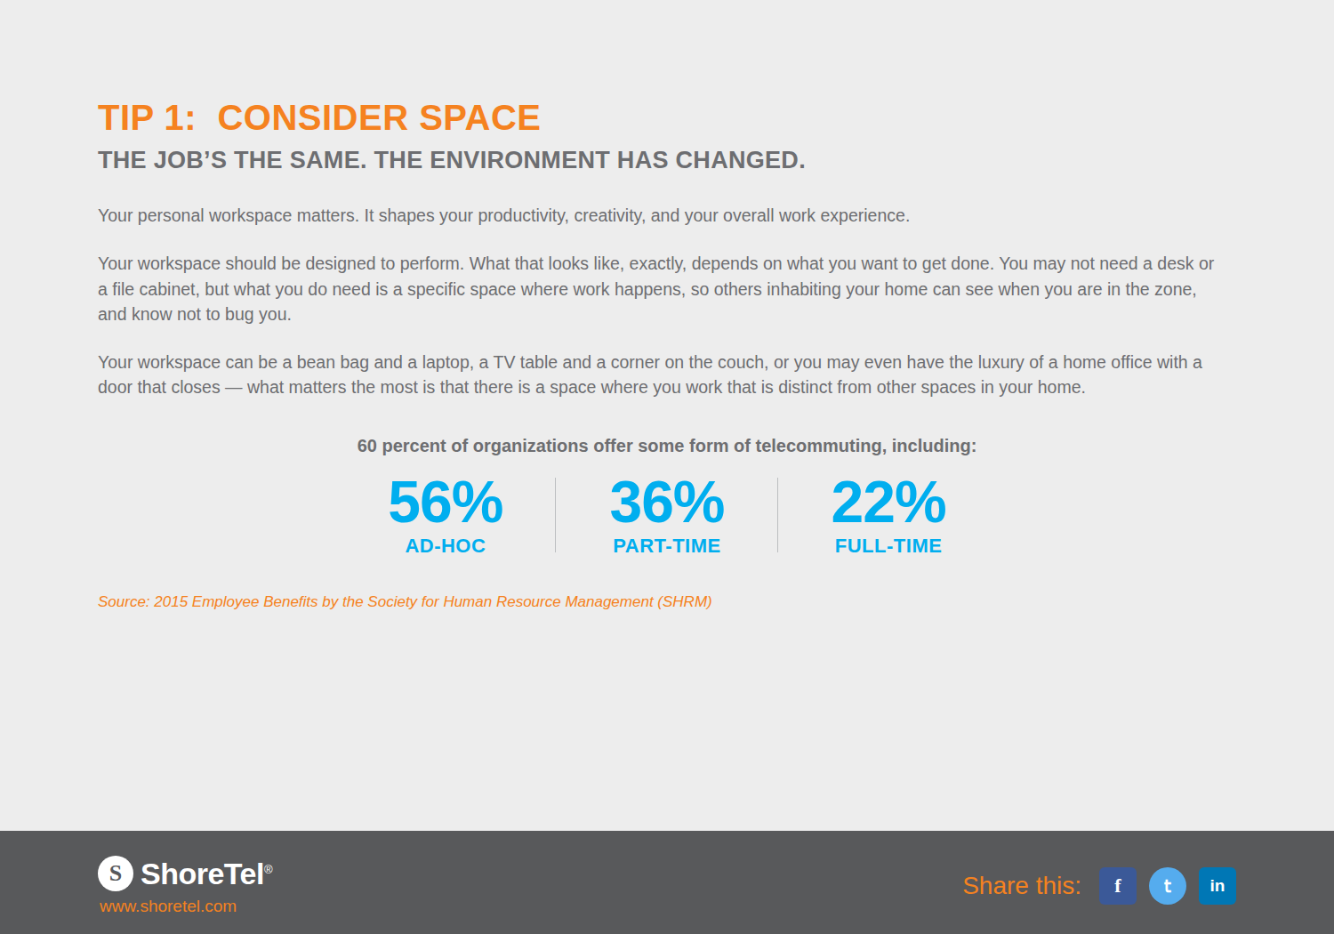TIP 1: CONSIDER SPACE
THE JOB’S THE SAME. THE ENVIRONMENT HAS CHANGED.
Your personal workspace matters. It shapes your productivity, creativity, and your overall work experience.
Your workspace should be designed to perform. What that looks like, exactly, depends on what you want to get done. You may not need a desk or a file cabinet, but what you do need is a specific space where work happens, so others inhabiting your home can see when you are in the zone, and know not to bug you.
Your workspace can be a bean bag and a laptop, a TV table and a corner on the couch, or you may even have the luxury of a home office with a door that closes — what matters the most is that there is a space where you work that is distinct from other spaces in your home.
60 percent of organizations offer some form of telecommuting, including:
56%
AD-HOC
36%
PART-TIME
22%
FULL-TIME
Source: 2015 Employee Benefits by the Society for Human Resource Management (SHRM)
S ShoreTel®
www.shoretel.com
Share this: f 𝗍 in